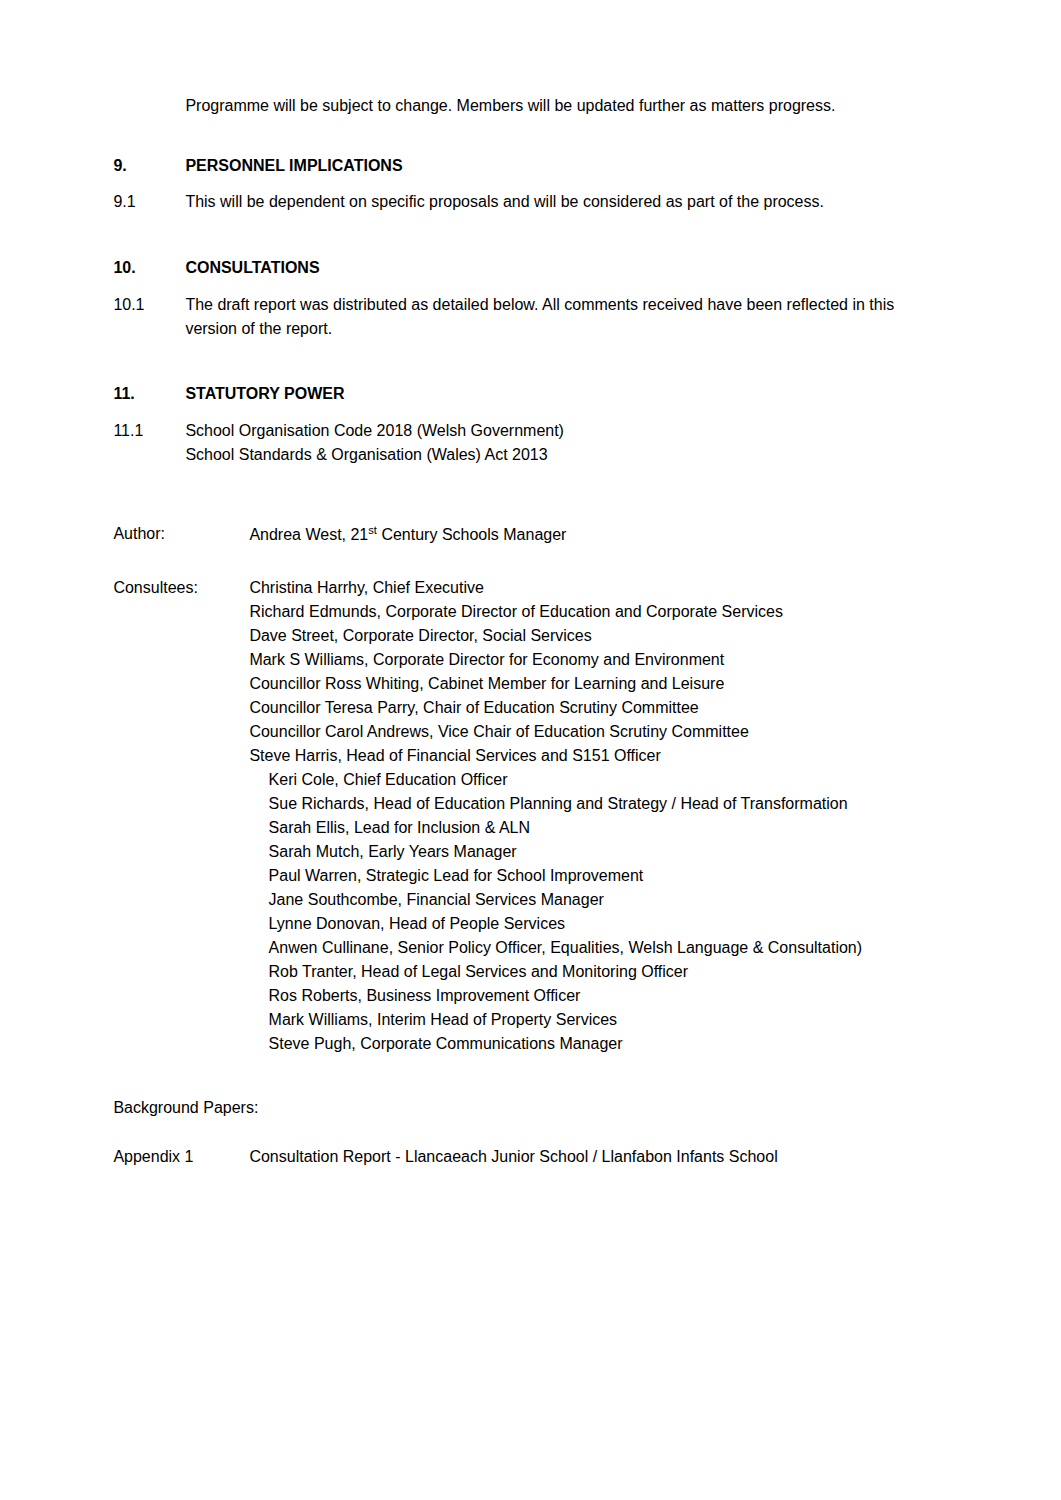Programme will be subject to change. Members will be updated further as matters progress.
9. PERSONNEL IMPLICATIONS
9.1 This will be dependent on specific proposals and will be considered as part of the process.
10. CONSULTATIONS
10.1 The draft report was distributed as detailed below. All comments received have been reflected in this version of the report.
11. STATUTORY POWER
11.1 School Organisation Code 2018 (Welsh Government)
School Standards & Organisation (Wales) Act 2013
Author: Andrea West, 21st Century Schools Manager
Consultees:
Christina Harrhy, Chief Executive
Richard Edmunds, Corporate Director of Education and Corporate Services
Dave Street, Corporate Director, Social Services
Mark S Williams, Corporate Director for Economy and Environment
Councillor Ross Whiting, Cabinet Member for Learning and Leisure
Councillor Teresa Parry, Chair of Education Scrutiny Committee
Councillor Carol Andrews, Vice Chair of Education Scrutiny Committee
Steve Harris, Head of Financial Services and S151 Officer
Keri Cole, Chief Education Officer
Sue Richards, Head of Education Planning and Strategy / Head of Transformation
Sarah Ellis, Lead for Inclusion & ALN
Sarah Mutch, Early Years Manager
Paul Warren, Strategic Lead for School Improvement
Jane Southcombe, Financial Services Manager
Lynne Donovan, Head of People Services
Anwen Cullinane, Senior Policy Officer, Equalities, Welsh Language & Consultation)
Rob Tranter, Head of Legal Services and Monitoring Officer
Ros Roberts, Business Improvement Officer
Mark Williams, Interim Head of Property Services
Steve Pugh, Corporate Communications Manager
Background Papers:
Appendix 1 Consultation Report - Llancaeach Junior School / Llanfabon Infants School